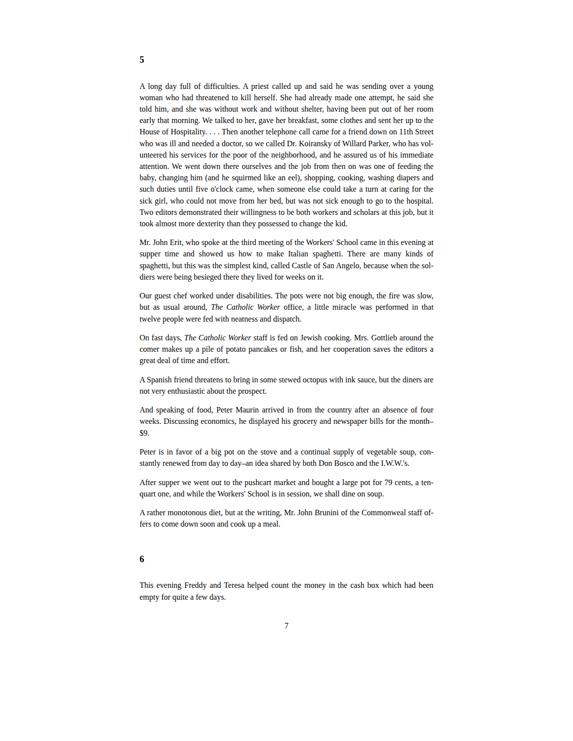5
A long day full of difficulties. A priest called up and said he was sending over a young woman who had threatened to kill herself. She had already made one attempt, he said she told him, and she was without work and without shelter, having been put out of her room early that morning. We talked to her, gave her breakfast, some clothes and sent her up to the House of Hospitality. . . . Then another telephone call came for a friend down on 11th Street who was ill and needed a doctor, so we called Dr. Koiransky of Willard Parker, who has volunteered his services for the poor of the neighborhood, and he assured us of his immediate attention. We went down there ourselves and the job from then on was one of feeding the baby, changing him (and he squirmed like an eel), shopping, cooking, washing diapers and such duties until five o'clock came, when someone else could take a turn at caring for the sick girl, who could not move from her bed, but was not sick enough to go to the hospital. Two editors demonstrated their willingness to be both workers and scholars at this job, but it took almost more dexterity than they possessed to change the kid.
Mr. John Erit, who spoke at the third meeting of the Workers' School came in this evening at supper time and showed us how to make Italian spaghetti. There are many kinds of spaghetti, but this was the simplest kind, called Castle of San Angelo, because when the soldiers were being besieged there they lived for weeks on it.
Our guest chef worked under disabilities. The pots were not big enough, the fire was slow, but as usual around, The Catholic Worker office, a little miracle was performed in that twelve people were fed with neatness and dispatch.
On fast days, The Catholic Worker staff is fed on Jewish cooking. Mrs. Gottlieb around the comer makes up a pile of potato pancakes or fish, and her cooperation saves the editors a great deal of time and effort.
A Spanish friend threatens to bring in some stewed octopus with ink sauce, but the diners are not very enthusiastic about the prospect.
And speaking of food, Peter Maurin arrived in from the country after an absence of four weeks. Discussing economics, he displayed his grocery and newspaper bills for the month–$9.
Peter is in favor of a big pot on the stove and a continual supply of vegetable soup, constantly renewed from day to day–an idea shared by both Don Bosco and the I.W.W.'s.
After supper we went out to the pushcart market and bought a large pot for 79 cents, a ten-quart one, and while the Workers' School is in session, we shall dine on soup.
A rather monotonous diet, but at the writing, Mr. John Brunini of the Commonweal staff offers to come down soon and cook up a meal.
6
This evening Freddy and Teresa helped count the money in the cash box which had been empty for quite a few days.
7